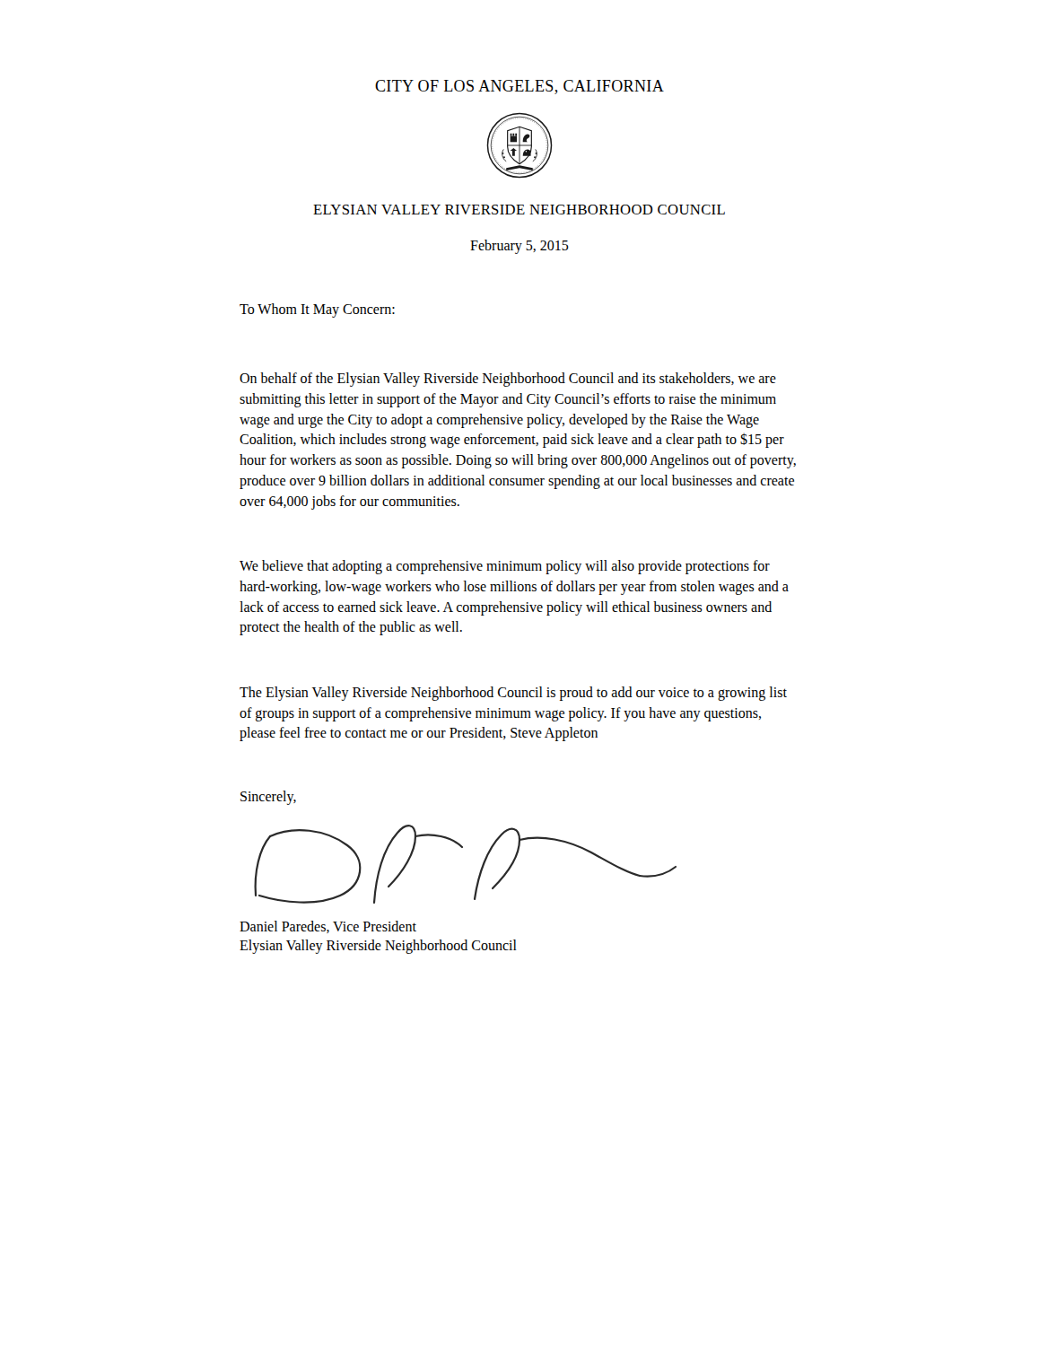CITY OF LOS ANGELES, CALIFORNIA
ELYSIAN VALLEY RIVERSIDE NEIGHBORHOOD COUNCIL
February 5, 2015
To Whom It May Concern:
On behalf of the Elysian Valley Riverside Neighborhood Council and its stakeholders, we are submitting this letter in support of the Mayor and City Council’s efforts to raise the minimum wage and urge the City to adopt a comprehensive policy, developed by the Raise the Wage Coalition, which includes strong wage enforcement, paid sick leave and a clear path to $15 per hour for workers as soon as possible. Doing so will bring over 800,000 Angelinos out of poverty, produce over 9 billion dollars in additional consumer spending at our local businesses and create over 64,000 jobs for our communities.
We believe that adopting a comprehensive minimum policy will also provide protections for hard-working, low-wage workers who lose millions of dollars per year from stolen wages and a lack of access to earned sick leave. A comprehensive policy will ethical business owners and protect the health of the public as well.
The Elysian Valley Riverside Neighborhood Council is proud to add our voice to a growing list of groups in support of a comprehensive minimum wage policy. If you have any questions, please feel free to contact me or our President, Steve Appleton
Sincerely,
Daniel Paredes, Vice President
Elysian Valley Riverside Neighborhood Council